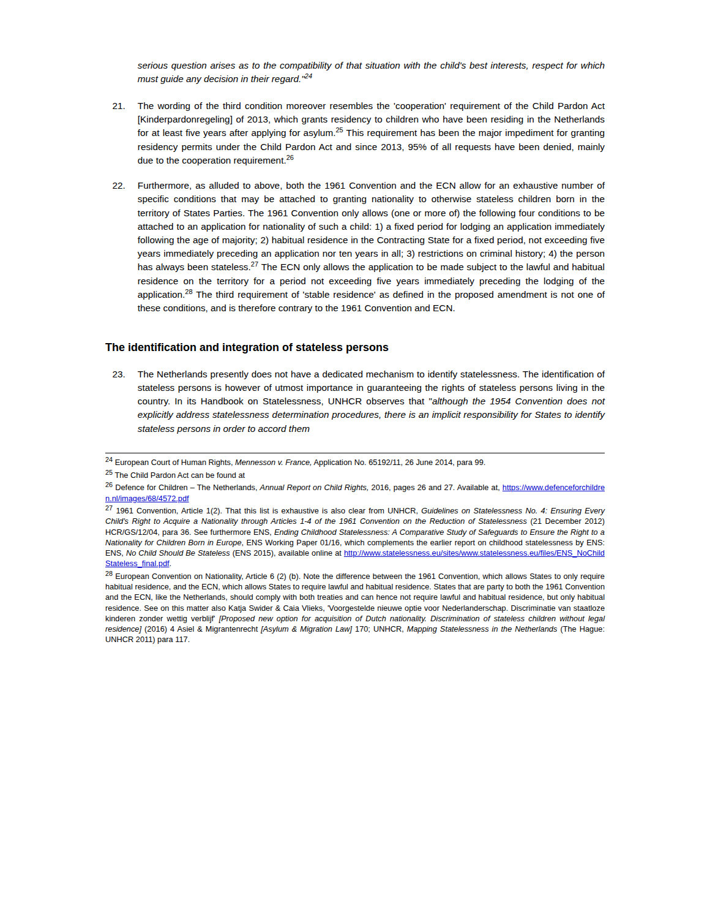serious question arises as to the compatibility of that situation with the child's best interests, respect for which must guide any decision in their regard."24
The wording of the third condition moreover resembles the 'cooperation' requirement of the Child Pardon Act [Kinderpardonregeling] of 2013, which grants residency to children who have been residing in the Netherlands for at least five years after applying for asylum.25 This requirement has been the major impediment for granting residency permits under the Child Pardon Act and since 2013, 95% of all requests have been denied, mainly due to the cooperation requirement.26
Furthermore, as alluded to above, both the 1961 Convention and the ECN allow for an exhaustive number of specific conditions that may be attached to granting nationality to otherwise stateless children born in the territory of States Parties. The 1961 Convention only allows (one or more of) the following four conditions to be attached to an application for nationality of such a child: 1) a fixed period for lodging an application immediately following the age of majority; 2) habitual residence in the Contracting State for a fixed period, not exceeding five years immediately preceding an application nor ten years in all; 3) restrictions on criminal history; 4) the person has always been stateless.27 The ECN only allows the application to be made subject to the lawful and habitual residence on the territory for a period not exceeding five years immediately preceding the lodging of the application.28 The third requirement of 'stable residence' as defined in the proposed amendment is not one of these conditions, and is therefore contrary to the 1961 Convention and ECN.
The identification and integration of stateless persons
The Netherlands presently does not have a dedicated mechanism to identify statelessness. The identification of stateless persons is however of utmost importance in guaranteeing the rights of stateless persons living in the country. In its Handbook on Statelessness, UNHCR observes that "although the 1954 Convention does not explicitly address statelessness determination procedures, there is an implicit responsibility for States to identify stateless persons in order to accord them
24 European Court of Human Rights, Mennesson v. France, Application No. 65192/11, 26 June 2014, para 99.
25 The Child Pardon Act can be found at
26 Defence for Children – The Netherlands, Annual Report on Child Rights, 2016, pages 26 and 27. Available at, https://www.defenceforchildren.nl/images/68/4572.pdf
27 1961 Convention, Article 1(2). That this list is exhaustive is also clear from UNHCR, Guidelines on Statelessness No. 4: Ensuring Every Child's Right to Acquire a Nationality through Articles 1-4 of the 1961 Convention on the Reduction of Statelessness (21 December 2012) HCR/GS/12/04, para 36. See furthermore ENS, Ending Childhood Statelessness: A Comparative Study of Safeguards to Ensure the Right to a Nationality for Children Born in Europe, ENS Working Paper 01/16, which complements the earlier report on childhood statelessness by ENS: ENS, No Child Should Be Stateless (ENS 2015), available online at http://www.statelessness.eu/sites/www.statelessness.eu/files/ENS_NoChildStateless_final.pdf.
28 European Convention on Nationality, Article 6 (2) (b). Note the difference between the 1961 Convention, which allows States to only require habitual residence, and the ECN, which allows States to require lawful and habitual residence. States that are party to both the 1961 Convention and the ECN, like the Netherlands, should comply with both treaties and can hence not require lawful and habitual residence, but only habitual residence. See on this matter also Katja Swider & Caia Vlieks, 'Voorgestelde nieuwe optie voor Nederlanderschap. Discriminatie van staatloze kinderen zonder wettig verblijf' [Proposed new option for acquisition of Dutch nationality. Discrimination of stateless children without legal residence] (2016) 4 Asiel & Migrantenrecht [Asylum & Migration Law] 170; UNHCR, Mapping Statelessness in the Netherlands (The Hague: UNHCR 2011) para 117.